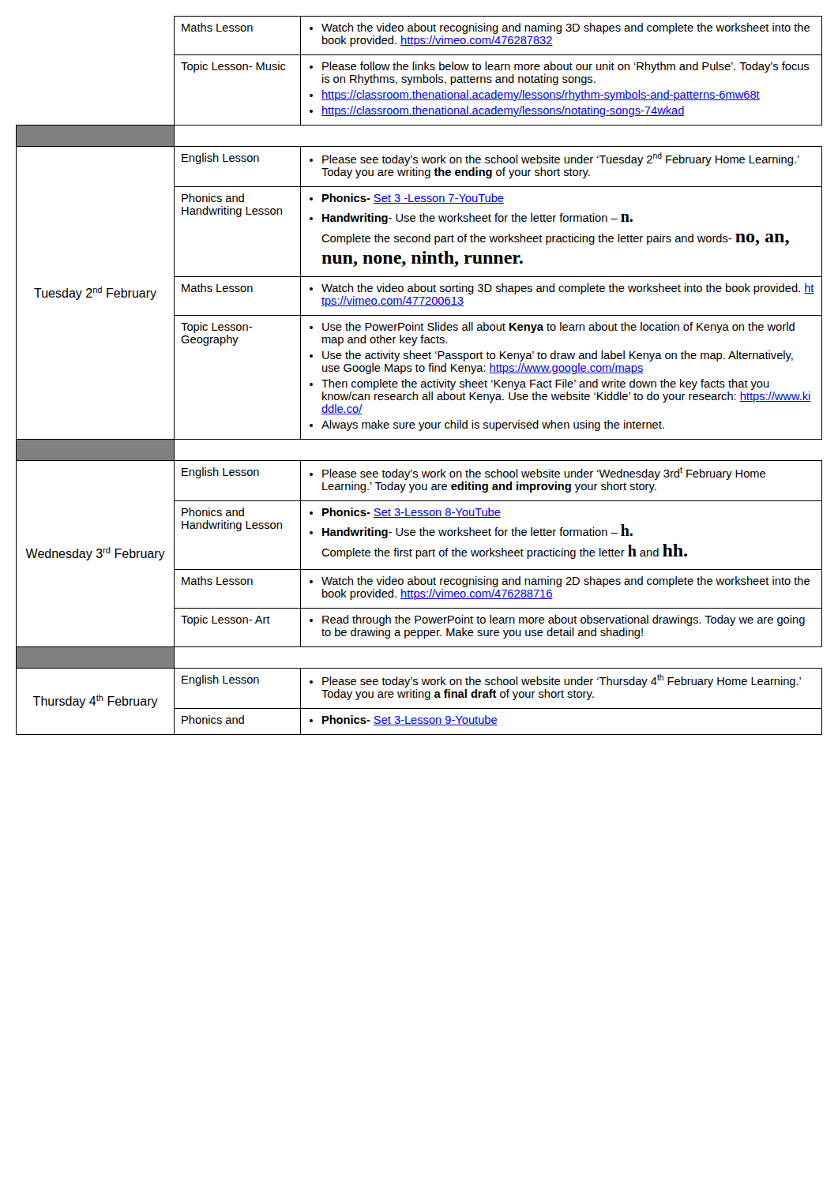| | Maths Lesson | Watch the video about recognising and naming 3D shapes and complete the worksheet into the book provided. https://vimeo.com/476287832 |
| | Topic Lesson- Music | Please follow the links below to learn more about our unit on ‘Rhythm and Pulse’. Today’s focus is on Rhythms, symbols, patterns and notating songs. https://classroom.thenational.academy/lessons/rhythm-symbols-and-patterns-6mw68t https://classroom.thenational.academy/lessons/notating-songs-74wkad |
| Tuesday 2 nd February | English Lesson | Please see today’s work on the school website under ‘Tuesday 2 nd February Home Learning.’ Today you are writing the ending of your short story. |
| Phonics and Handwriting Lesson | Phonics- Set 3 -Lesson 7-YouTube Handwriting - Use the worksheet for the letter formation – n. Complete the second part of the worksheet practicing the letter pairs and words- no, an, nun, none, ninth, runner. |
| Maths Lesson | Watch the video about sorting 3D shapes and complete the worksheet into the book provided. https://vimeo.com/477200613 |
| Topic Lesson- Geography | Use the PowerPoint Slides all about Kenya to learn about the location of Kenya on the world map and other key facts. Use the activity sheet ‘Passport to Kenya’ to draw and label Kenya on the map. Alternatively, use Google Maps to find Kenya: https://www.google.com/maps Then complete the activity sheet ‘Kenya Fact File’ and write down the key facts that you know/can research all about Kenya. Use the website ‘Kiddle’ to do your research: https://www.kiddle.co/ Always make sure your child is supervised when using the internet. |
| Wednesday 3 rd February | English Lesson | Please see today’s work on the school website under ‘Wednesday 3rd t February Home Learning.’ Today you are editing and improving your short story. |
| Phonics and Handwriting Lesson | Phonics- Set 3-Lesson 8-YouTube Handwriting - Use the worksheet for the letter formation – h. Complete the first part of the worksheet practicing the letter h and hh. |
| Maths Lesson | Watch the video about recognising and naming 2D shapes and complete the worksheet into the book provided. https://vimeo.com/476288716 |
| Topic Lesson- Art | Read through the PowerPoint to learn more about observational drawings. Today we are going to be drawing a pepper. Make sure you use detail and shading! |
| Thursday 4 th February | English Lesson | Please see today’s work on the school website under ‘Thursday 4 th February Home Learning.’ Today you are writing a final draft of your short story. |
| Phonics and | Phonics- Set 3-Lesson 9-Youtube |